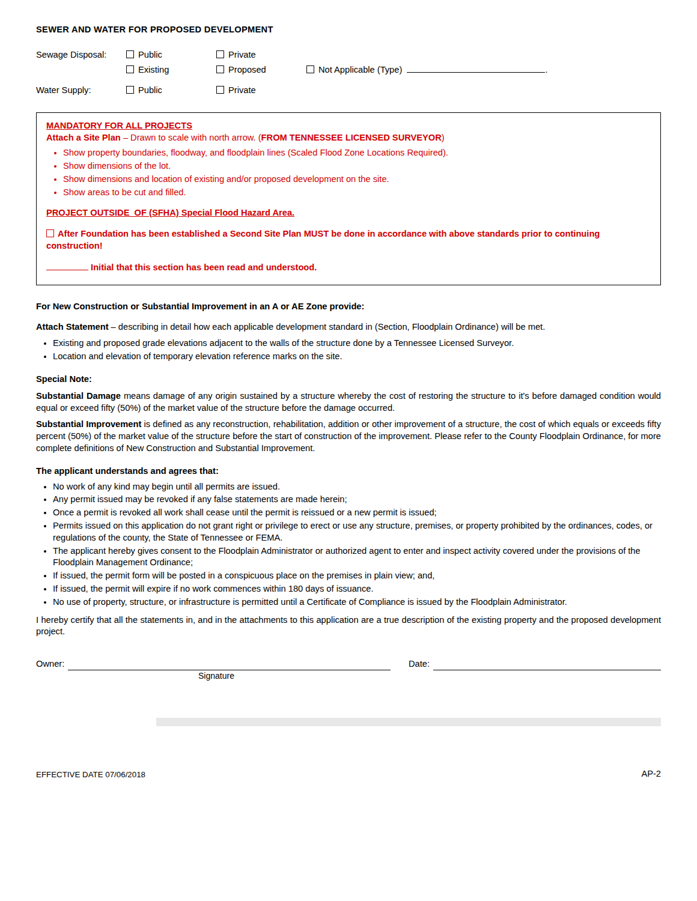SEWER AND WATER FOR PROPOSED DEVELOPMENT
Sewage Disposal:
Public
Private
Existing
Proposed
Not Applicable (Type) .
Water Supply:
Public
Private
MANDATORY FOR ALL PROJECTS
Attach a Site Plan – Drawn to scale with north arrow. (FROM TENNESSEE LICENSED SURVEYOR)
Show property boundaries, floodway, and floodplain lines (Scaled Flood Zone Locations Required).
Show dimensions of the lot.
Show dimensions and location of existing and/or proposed development on the site.
Show areas to be cut and filled.
PROJECT OUTSIDE OF (SFHA) Special Flood Hazard Area.
After Foundation has been established a Second Site Plan MUST be done in accordance with above standards prior to continuing construction!
Initial that this section has been read and understood.
For New Construction or Substantial Improvement in an A or AE Zone provide:
Attach Statement – describing in detail how each applicable development standard in (Section, Floodplain Ordinance) will be met.
Existing and proposed grade elevations adjacent to the walls of the structure done by a Tennessee Licensed Surveyor.
Location and elevation of temporary elevation reference marks on the site.
Special Note:
Substantial Damage means damage of any origin sustained by a structure whereby the cost of restoring the structure to it's before damaged condition would equal or exceed fifty (50%) of the market value of the structure before the damage occurred.
Substantial Improvement is defined as any reconstruction, rehabilitation, addition or other improvement of a structure, the cost of which equals or exceeds fifty percent (50%) of the market value of the structure before the start of construction of the improvement. Please refer to the County Floodplain Ordinance, for more complete definitions of New Construction and Substantial Improvement.
The applicant understands and agrees that:
No work of any kind may begin until all permits are issued.
Any permit issued may be revoked if any false statements are made herein;
Once a permit is revoked all work shall cease until the permit is reissued or a new permit is issued;
Permits issued on this application do not grant right or privilege to erect or use any structure, premises, or property prohibited by the ordinances, codes, or regulations of the county, the State of Tennessee or FEMA.
The applicant hereby gives consent to the Floodplain Administrator or authorized agent to enter and inspect activity covered under the provisions of the Floodplain Management Ordinance;
If issued, the permit form will be posted in a conspicuous place on the premises in plain view; and,
If issued, the permit will expire if no work commences within 180 days of issuance.
No use of property, structure, or infrastructure is permitted until a Certificate of Compliance is issued by the Floodplain Administrator.
I hereby certify that all the statements in, and in the attachments to this application are a true description of the existing property and the proposed development project.
Owner:
Date:
Signature
EFFECTIVE DATE 07/06/2018
AP-2